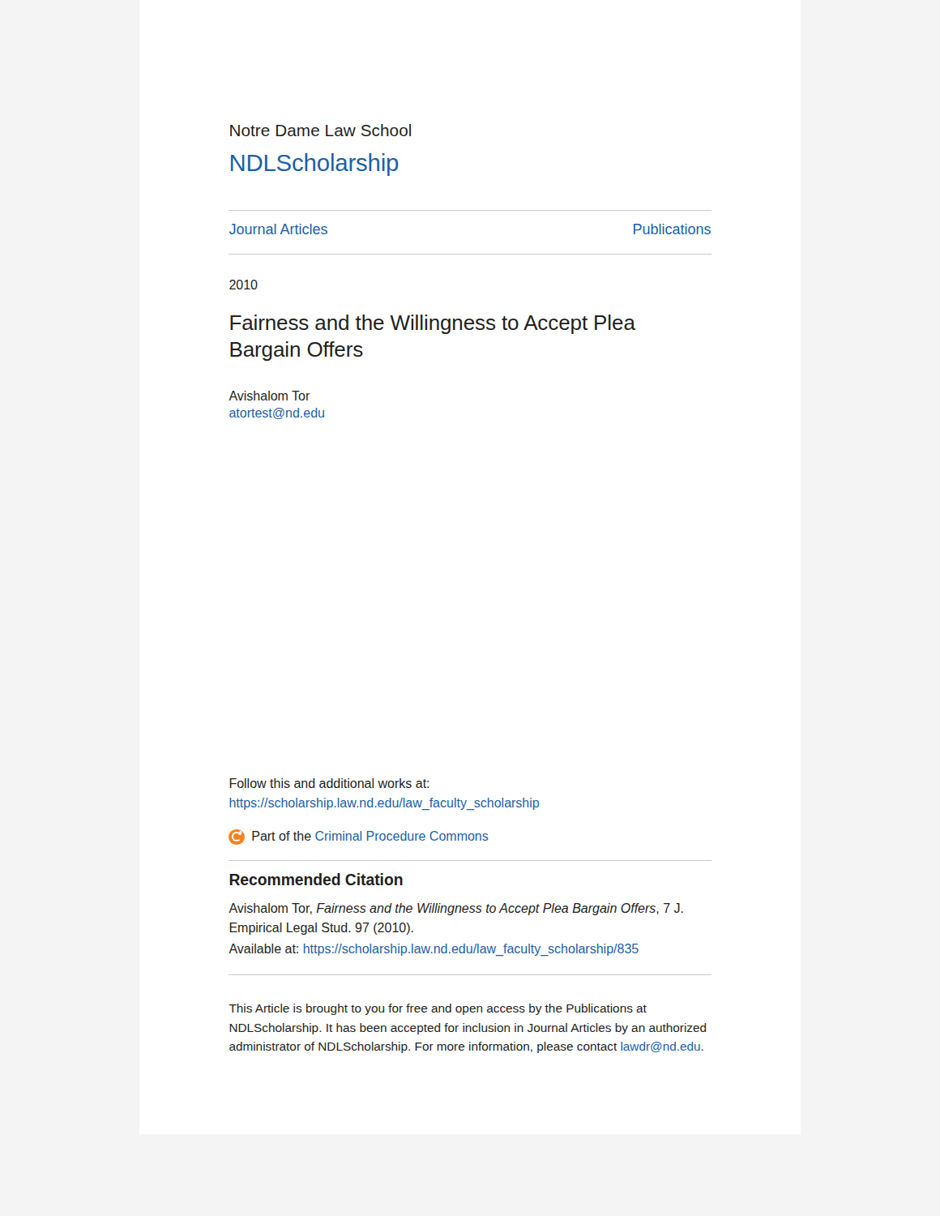Notre Dame Law School
NDLScholarship
Journal Articles Publications
2010
Fairness and the Willingness to Accept Plea Bargain Offers
Avishalom Tor
atortest@nd.edu
Follow this and additional works at: https://scholarship.law.nd.edu/law_faculty_scholarship
Part of the Criminal Procedure Commons
Recommended Citation
Avishalom Tor, Fairness and the Willingness to Accept Plea Bargain Offers, 7 J. Empirical Legal Stud. 97 (2010).
Available at: https://scholarship.law.nd.edu/law_faculty_scholarship/835
This Article is brought to you for free and open access by the Publications at NDLScholarship. It has been accepted for inclusion in Journal Articles by an authorized administrator of NDLScholarship. For more information, please contact lawdr@nd.edu.